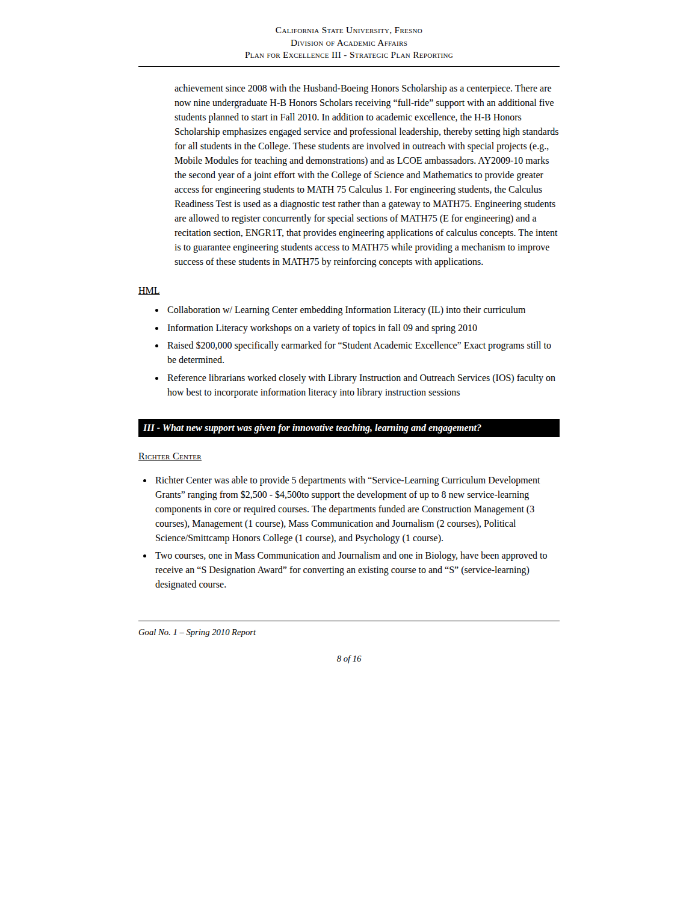California State University, Fresno
Division of Academic Affairs
Plan for Excellence III - Strategic Plan Reporting
achievement since 2008 with the Husband-Boeing Honors Scholarship as a centerpiece. There are now nine undergraduate H-B Honors Scholars receiving “full-ride” support with an additional five students planned to start in Fall 2010. In addition to academic excellence, the H-B Honors Scholarship emphasizes engaged service and professional leadership, thereby setting high standards for all students in the College. These students are involved in outreach with special projects (e.g., Mobile Modules for teaching and demonstrations) and as LCOE ambassadors. AY2009-10 marks the second year of a joint effort with the College of Science and Mathematics to provide greater access for engineering students to MATH 75 Calculus 1. For engineering students, the Calculus Readiness Test is used as a diagnostic test rather than a gateway to MATH75. Engineering students are allowed to register concurrently for special sections of MATH75 (E for engineering) and a recitation section, ENGR1T, that provides engineering applications of calculus concepts. The intent is to guarantee engineering students access to MATH75 while providing a mechanism to improve success of these students in MATH75 by reinforcing concepts with applications.
HML
Collaboration w/ Learning Center embedding Information Literacy (IL) into their curriculum
Information Literacy workshops on a variety of topics in fall 09 and spring 2010
Raised $200,000 specifically earmarked for “Student Academic Excellence” Exact programs still to be determined.
Reference librarians worked closely with Library Instruction and Outreach Services (IOS) faculty on how best to incorporate information literacy into library instruction sessions
III - What new support was given for innovative teaching, learning and engagement?
Richter Center
Richter Center was able to provide 5 departments with “Service-Learning Curriculum Development Grants” ranging from $2,500 - $4,500to support the development of up to 8 new service-learning components in core or required courses. The departments funded are Construction Management (3 courses), Management (1 course), Mass Communication and Journalism (2 courses), Political Science/Smittcamp Honors College (1 course), and Psychology (1 course).
Two courses, one in Mass Communication and Journalism and one in Biology, have been approved to receive an “S Designation Award” for converting an existing course to and “S” (service-learning) designated course.
Goal No. 1 – Spring 2010 Report
8 of 16